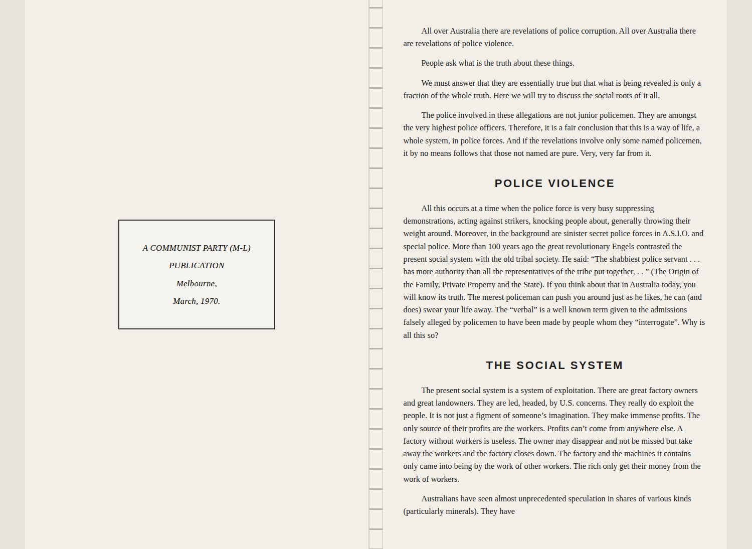A COMMUNIST PARTY (M-L) PUBLICATION Melbourne, March, 1970.
All over Australia there are revelations of police corruption. All over Australia there are revelations of police violence.
People ask what is the truth about these things.
We must answer that they are essentially true but that what is being revealed is only a fraction of the whole truth. Here we will try to discuss the social roots of it all.
The police involved in these allegations are not junior policemen. They are amongst the very highest police officers. Therefore, it is a fair conclusion that this is a way of life, a whole system, in police forces. And if the revelations involve only some named policemen, it by no means follows that those not named are pure. Very, very far from it.
Police Violence
All this occurs at a time when the police force is very busy suppressing demonstrations, acting against strikers, knocking people about, generally throwing their weight around. Moreover, in the background are sinister secret police forces in A.S.I.O. and special police. More than 100 years ago the great revolutionary Engels contrasted the present social system with the old tribal society. He said: “The shabbiest police servant . . . has more authority than all the representatives of the tribe put together, . . ” (The Origin of the Family, Private Property and the State). If you think about that in Australia today, you will know its truth. The merest policeman can push you around just as he likes, he can (and does) swear your life away. The “verbal” is a well known term given to the admissions falsely alleged by policemen to have been made by people whom they “interrogate”. Why is all this so?
The Social System
The present social system is a system of exploitation. There are great factory owners and great landowners. They are led, headed, by U.S. concerns. They really do exploit the people. It is not just a figment of someone’s imagination. They make immense profits. The only source of their profits are the workers. Profits can’t come from anywhere else. A factory without workers is useless. The owner may disappear and not be missed but take away the workers and the factory closes down. The factory and the machines it contains only came into being by the work of other workers. The rich only get their money from the work of workers.
Australians have seen almost unprecedented speculation in shares of various kinds (particularly minerals). They have